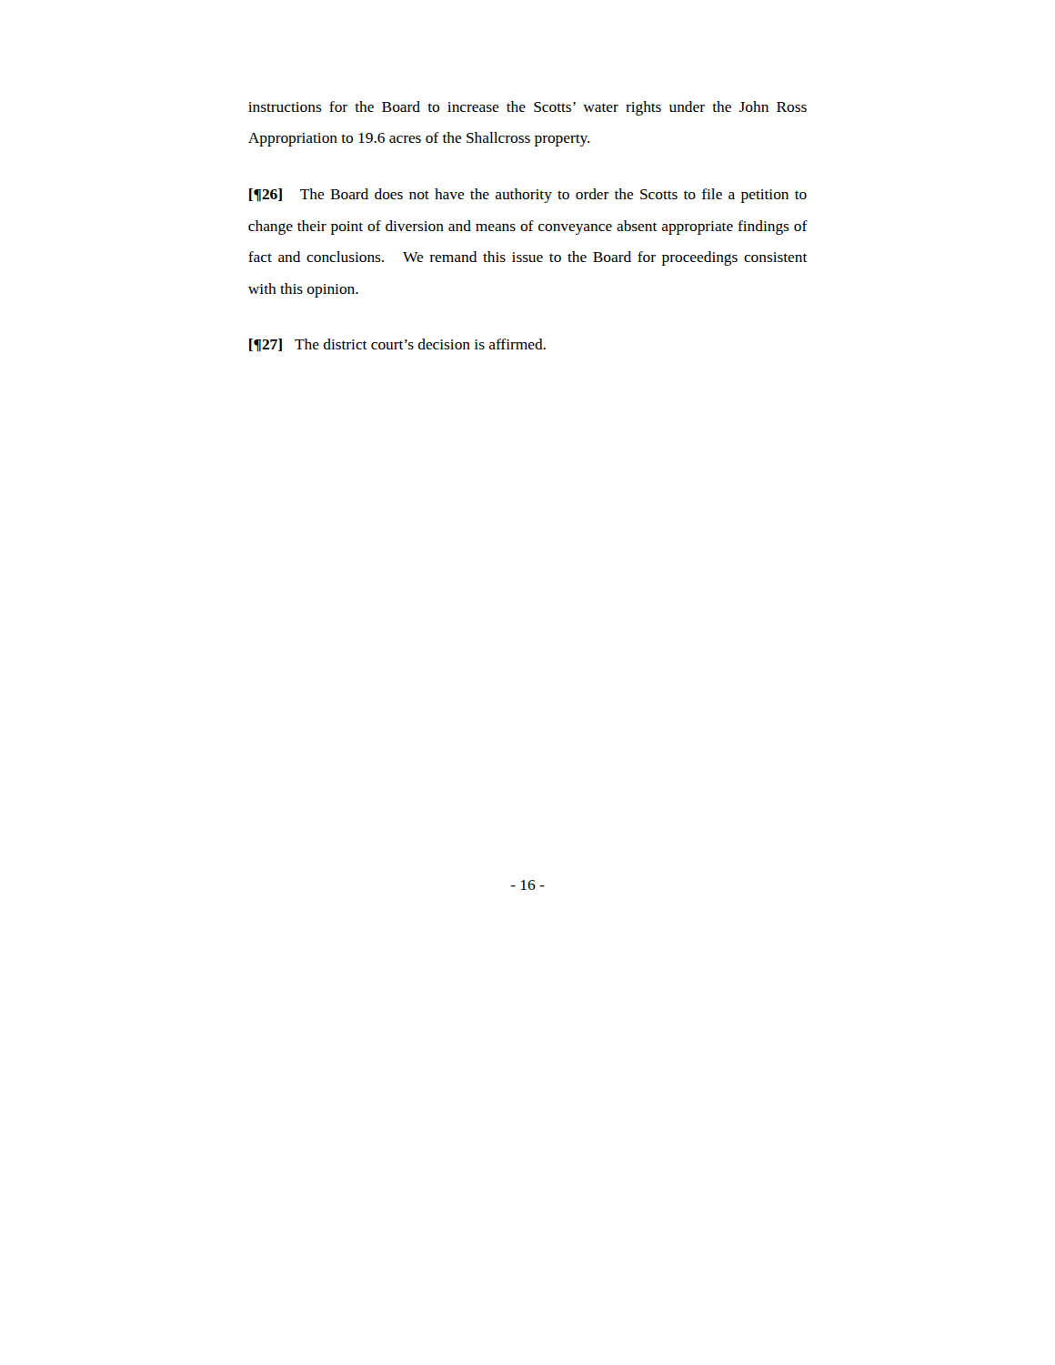instructions for the Board to increase the Scotts’ water rights under the John Ross Appropriation to 19.6 acres of the Shallcross property.
[¶26] The Board does not have the authority to order the Scotts to file a petition to change their point of diversion and means of conveyance absent appropriate findings of fact and conclusions. We remand this issue to the Board for proceedings consistent with this opinion.
[¶27] The district court’s decision is affirmed.
- 16 -